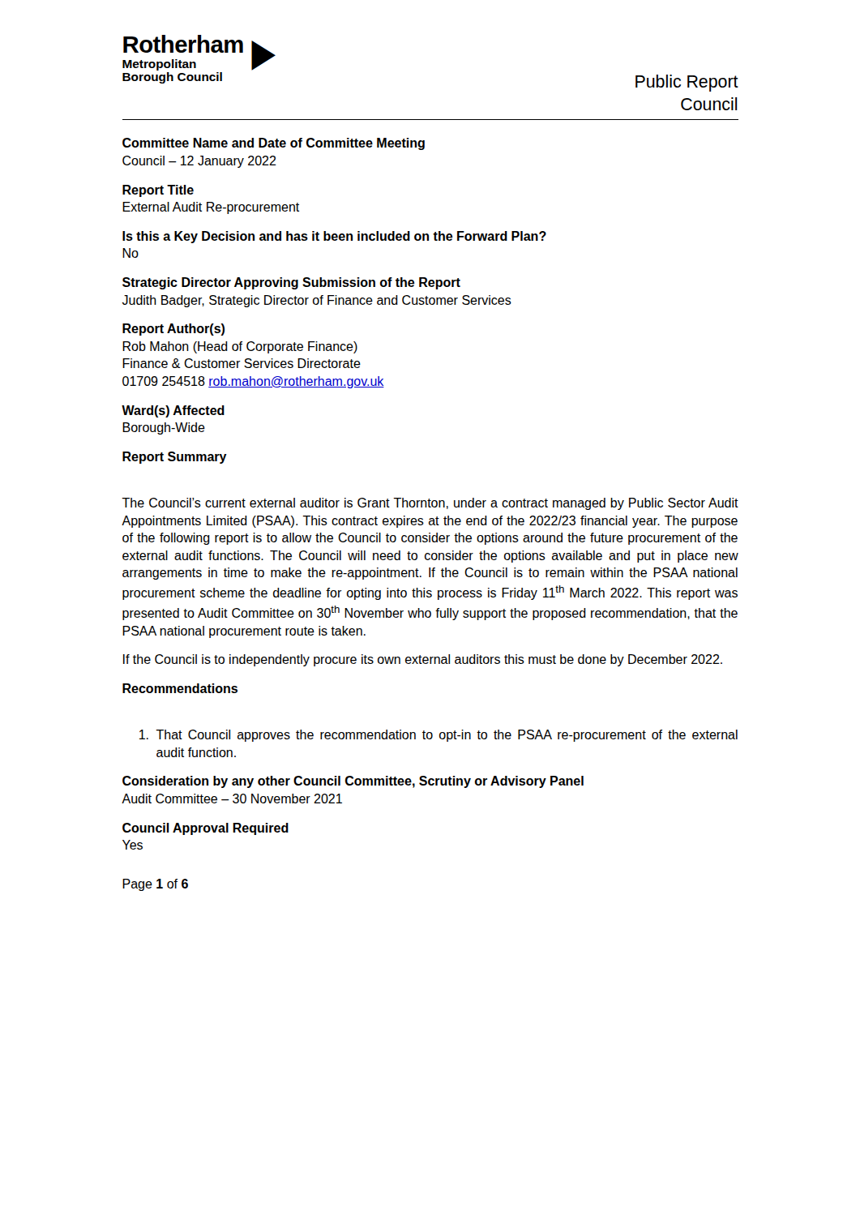Rotherham
Metropolitan
Borough Council
▶
Public Report
Council
Committee Name and Date of Committee Meeting
Council – 12 January 2022
Report Title
External Audit Re-procurement
Is this a Key Decision and has it been included on the Forward Plan?
No
Strategic Director Approving Submission of the Report
Judith Badger, Strategic Director of Finance and Customer Services
Report Author(s)
Rob Mahon (Head of Corporate Finance)
Finance & Customer Services Directorate
01709 254518 rob.mahon@rotherham.gov.uk
Ward(s) Affected
Borough-Wide
Report Summary
The Council’s current external auditor is Grant Thornton, under a contract managed by Public Sector Audit Appointments Limited (PSAA). This contract expires at the end of the 2022/23 financial year. The purpose of the following report is to allow the Council to consider the options around the future procurement of the external audit functions. The Council will need to consider the options available and put in place new arrangements in time to make the re-appointment. If the Council is to remain within the PSAA national procurement scheme the deadline for opting into this process is Friday 11th March 2022. This report was presented to Audit Committee on 30th November who fully support the proposed recommendation, that the PSAA national procurement route is taken.
If the Council is to independently procure its own external auditors this must be done by December 2022.
Recommendations
That Council approves the recommendation to opt-in to the PSAA re-procurement of the external audit function.
Consideration by any other Council Committee, Scrutiny or Advisory Panel
Audit Committee – 30 November 2021
Council Approval Required
Yes
Page 1 of 6